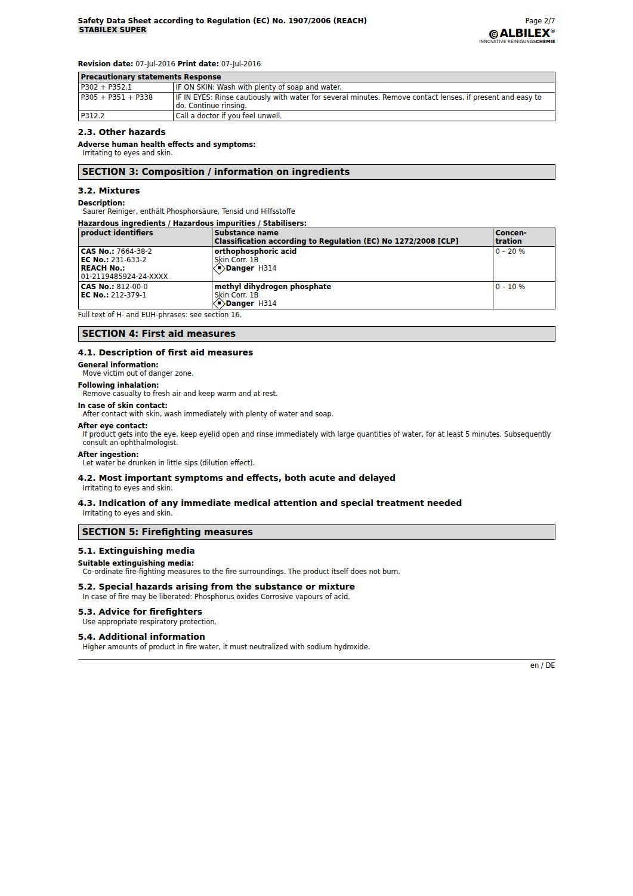Page 2/7
Safety Data Sheet according to Regulation (EC) No. 1907/2006 (REACH)
STABILEX SUPER
@ALBILEX®
INNOVATIVE REINIGUNGSCHEMIE
Revision date: 07-Jul-2016 Print date: 07-Jul-2016
| Precautionary statements Response |
| P302 + P352.1 | IF ON SKIN: Wash with plenty of soap and water. |
| P305 + P351 + P338 | IF IN EYES: Rinse cautiously with water for several minutes. Remove contact lenses, if present and easy to do. Continue rinsing. |
| P312.2 | Call a doctor if you feel unwell. |
2.3. Other hazards
Adverse human health effects and symptoms:
Irritating to eyes and skin.
SECTION 3: Composition / information on ingredients
3.2. Mixtures
Description:
Saurer Reiniger, enthält Phosphorsäure, Tensid und Hilfsstoffe
Hazardous ingredients / Hazardous impurities / Stabilisers:
| product identifiers | Substance name Classification according to Regulation (EC) No 1272/2008 [CLP] | Concen-tration |
| CAS No.: 7664-38-2 EC No.: 231-633-2 REACH No.: 01-2119485924-24-XXXX | orthophosphoric acid Skin Corr. 1B Danger H314 | 0 – 20 % |
| CAS No.: 812-00-0 EC No.: 212-379-1 | methyl dihydrogen phosphate Skin Corr. 1B Danger H314 | 0 – 10 % |
Full text of H- and EUH-phrases: see section 16.
SECTION 4: First aid measures
4.1. Description of first aid measures
General information:
Move victim out of danger zone.
Following inhalation:
Remove casualty to fresh air and keep warm and at rest.
In case of skin contact:
After contact with skin, wash immediately with plenty of water and soap.
After eye contact:
If product gets into the eye, keep eyelid open and rinse immediately with large quantities of water, for at least 5 minutes. Subsequently consult an ophthalmologist.
After ingestion:
Let water be drunken in little sips (dilution effect).
4.2. Most important symptoms and effects, both acute and delayed
Irritating to eyes and skin.
4.3. Indication of any immediate medical attention and special treatment needed
Irritating to eyes and skin.
SECTION 5: Firefighting measures
5.1. Extinguishing media
Suitable extinguishing media:
Co-ordinate fire-fighting measures to the fire surroundings. The product itself does not burn.
5.2. Special hazards arising from the substance or mixture
In case of fire may be liberated: Phosphorus oxides Corrosive vapours of acid.
5.3. Advice for firefighters
Use appropriate respiratory protection.
5.4. Additional information
Higher amounts of product in fire water, it must neutralized with sodium hydroxide.
en / DE